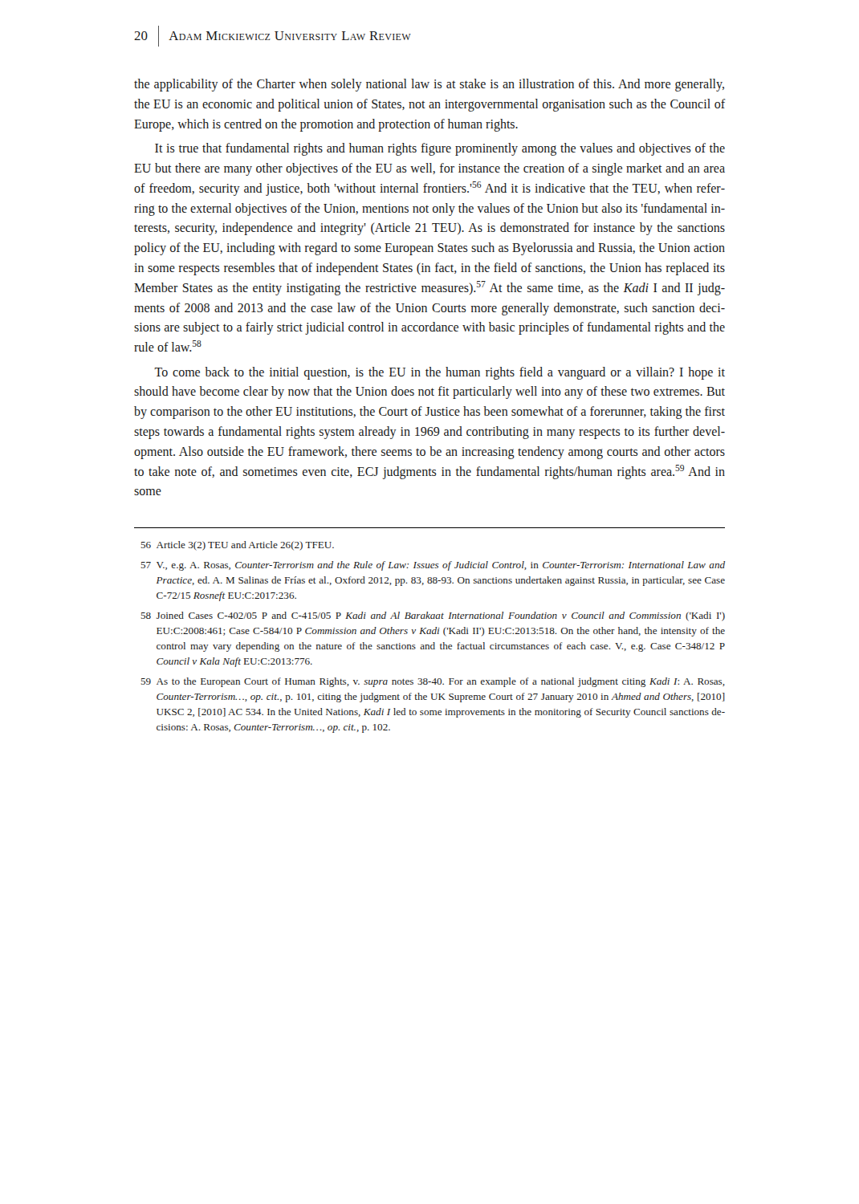20 Adam Mickiewicz University Law Review
the applicability of the Charter when solely national law is at stake is an illustration of this. And more generally, the EU is an economic and political union of States, not an intergovernmental organisation such as the Council of Europe, which is centred on the promotion and protection of human rights.
It is true that fundamental rights and human rights figure prominently among the values and objectives of the EU but there are many other objectives of the EU as well, for instance the creation of a single market and an area of freedom, security and justice, both 'without internal frontiers.'56 And it is indicative that the TEU, when referring to the external objectives of the Union, mentions not only the values of the Union but also its 'fundamental interests, security, independence and integrity' (Article 21 TEU). As is demonstrated for instance by the sanctions policy of the EU, including with regard to some European States such as Byelorussia and Russia, the Union action in some respects resembles that of independent States (in fact, in the field of sanctions, the Union has replaced its Member States as the entity instigating the restrictive measures).57 At the same time, as the Kadi I and II judgments of 2008 and 2013 and the case law of the Union Courts more generally demonstrate, such sanction decisions are subject to a fairly strict judicial control in accordance with basic principles of fundamental rights and the rule of law.58
To come back to the initial question, is the EU in the human rights field a vanguard or a villain? I hope it should have become clear by now that the Union does not fit particularly well into any of these two extremes. But by comparison to the other EU institutions, the Court of Justice has been somewhat of a forerunner, taking the first steps towards a fundamental rights system already in 1969 and contributing in many respects to its further development. Also outside the EU framework, there seems to be an increasing tendency among courts and other actors to take note of, and sometimes even cite, ECJ judgments in the fundamental rights/human rights area.59 And in some
Article 3(2) TEU and Article 26(2) TFEU.
V., e.g. A. Rosas, Counter-Terrorism and the Rule of Law: Issues of Judicial Control, in Counter-Terrorism: International Law and Practice, ed. A. M Salinas de Frías et al., Oxford 2012, pp. 83, 88-93. On sanctions undertaken against Russia, in particular, see Case C-72/15 Rosneft EU:C:2017:236.
Joined Cases C-402/05 P and C-415/05 P Kadi and Al Barakaat International Foundation v Council and Commission ('Kadi I') EU:C:2008:461; Case C-584/10 P Commission and Others v Kadi ('Kadi II') EU:C:2013:518. On the other hand, the intensity of the control may vary depending on the nature of the sanctions and the factual circumstances of each case. V., e.g. Case C-348/12 P Council v Kala Naft EU:C:2013:776.
As to the European Court of Human Rights, v. supra notes 38-40. For an example of a national judgment citing Kadi I: A. Rosas, Counter-Terrorism…, op. cit., p. 101, citing the judgment of the UK Supreme Court of 27 January 2010 in Ahmed and Others, [2010] UKSC 2, [2010] AC 534. In the United Nations, Kadi I led to some improvements in the monitoring of Security Council sanctions decisions: A. Rosas, Counter-Terrorism…, op. cit., p. 102.